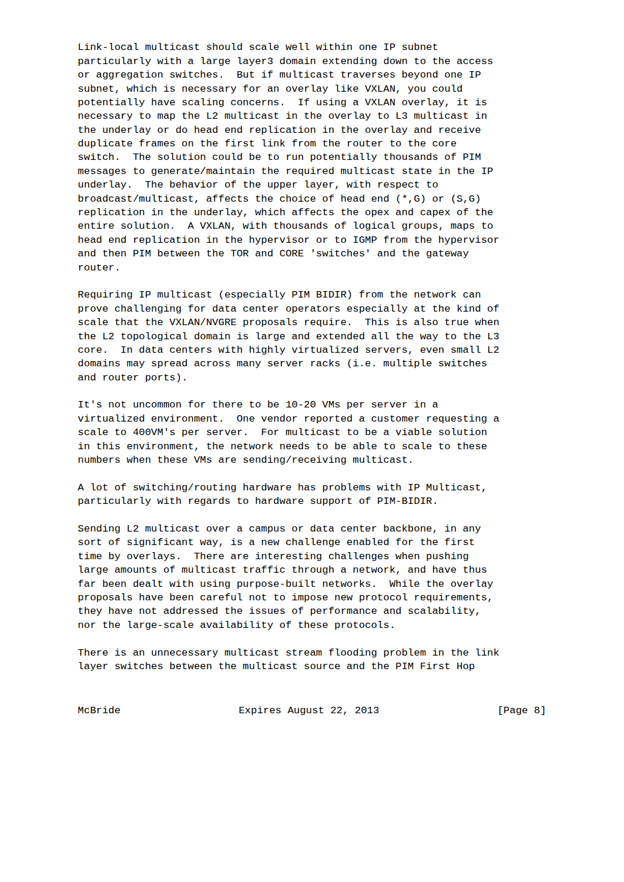Link-local multicast should scale well within one IP subnet particularly with a large layer3 domain extending down to the access or aggregation switches. But if multicast traverses beyond one IP subnet, which is necessary for an overlay like VXLAN, you could potentially have scaling concerns. If using a VXLAN overlay, it is necessary to map the L2 multicast in the overlay to L3 multicast in the underlay or do head end replication in the overlay and receive duplicate frames on the first link from the router to the core switch. The solution could be to run potentially thousands of PIM messages to generate/maintain the required multicast state in the IP underlay. The behavior of the upper layer, with respect to broadcast/multicast, affects the choice of head end (*,G) or (S,G) replication in the underlay, which affects the opex and capex of the entire solution. A VXLAN, with thousands of logical groups, maps to head end replication in the hypervisor or to IGMP from the hypervisor and then PIM between the TOR and CORE 'switches' and the gateway router.
Requiring IP multicast (especially PIM BIDIR) from the network can prove challenging for data center operators especially at the kind of scale that the VXLAN/NVGRE proposals require. This is also true when the L2 topological domain is large and extended all the way to the L3 core. In data centers with highly virtualized servers, even small L2 domains may spread across many server racks (i.e. multiple switches and router ports).
It's not uncommon for there to be 10-20 VMs per server in a virtualized environment. One vendor reported a customer requesting a scale to 400VM's per server. For multicast to be a viable solution in this environment, the network needs to be able to scale to these numbers when these VMs are sending/receiving multicast.
A lot of switching/routing hardware has problems with IP Multicast, particularly with regards to hardware support of PIM-BIDIR.
Sending L2 multicast over a campus or data center backbone, in any sort of significant way, is a new challenge enabled for the first time by overlays. There are interesting challenges when pushing large amounts of multicast traffic through a network, and have thus far been dealt with using purpose-built networks. While the overlay proposals have been careful not to impose new protocol requirements, they have not addressed the issues of performance and scalability, nor the large-scale availability of these protocols.
There is an unnecessary multicast stream flooding problem in the link layer switches between the multicast source and the PIM First Hop
McBride Expires August 22, 2013 [Page 8]